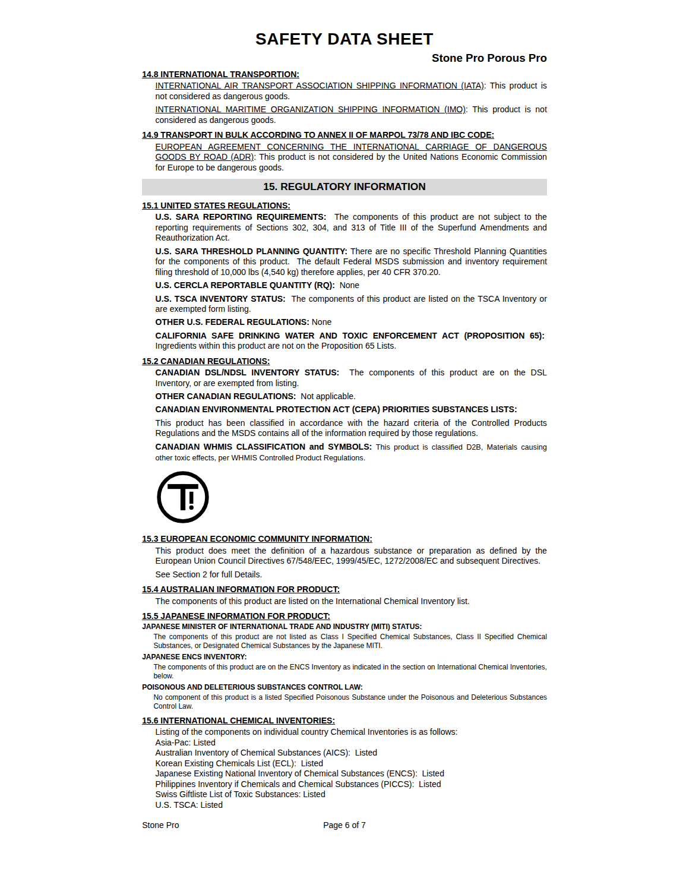SAFETY DATA SHEET
Stone Pro Porous Pro
14.8 INTERNATIONAL TRANSPORTION:
INTERNATIONAL AIR TRANSPORT ASSOCIATION SHIPPING INFORMATION (IATA): This product is not considered as dangerous goods.
INTERNATIONAL MARITIME ORGANIZATION SHIPPING INFORMATION (IMO): This product is not considered as dangerous goods.
14.9 TRANSPORT IN BULK ACCORDING TO ANNEX II OF MARPOL 73/78 AND IBC CODE:
EUROPEAN AGREEMENT CONCERNING THE INTERNATIONAL CARRIAGE OF DANGEROUS GOODS BY ROAD (ADR): This product is not considered by the United Nations Economic Commission for Europe to be dangerous goods.
15. REGULATORY INFORMATION
15.1 UNITED STATES REGULATIONS:
U.S. SARA REPORTING REQUIREMENTS: The components of this product are not subject to the reporting requirements of Sections 302, 304, and 313 of Title III of the Superfund Amendments and Reauthorization Act.
U.S. SARA THRESHOLD PLANNING QUANTITY: There are no specific Threshold Planning Quantities for the components of this product. The default Federal MSDS submission and inventory requirement filing threshold of 10,000 lbs (4,540 kg) therefore applies, per 40 CFR 370.20.
U.S. CERCLA REPORTABLE QUANTITY (RQ): None
U.S. TSCA INVENTORY STATUS: The components of this product are listed on the TSCA Inventory or are exempted form listing.
OTHER U.S. FEDERAL REGULATIONS: None
CALIFORNIA SAFE DRINKING WATER AND TOXIC ENFORCEMENT ACT (PROPOSITION 65): Ingredients within this product are not on the Proposition 65 Lists.
15.2 CANADIAN REGULATIONS:
CANADIAN DSL/NDSL INVENTORY STATUS: The components of this product are on the DSL Inventory, or are exempted from listing.
OTHER CANADIAN REGULATIONS: Not applicable.
CANADIAN ENVIRONMENTAL PROTECTION ACT (CEPA) PRIORITIES SUBSTANCES LISTS:
This product has been classified in accordance with the hazard criteria of the Controlled Products Regulations and the MSDS contains all of the information required by those regulations.
CANADIAN WHMIS CLASSIFICATION and SYMBOLS: This product is classified D2B, Materials causing other toxic effects, per WHMIS Controlled Product Regulations.
15.3 EUROPEAN ECONOMIC COMMUNITY INFORMATION:
This product does meet the definition of a hazardous substance or preparation as defined by the European Union Council Directives 67/548/EEC, 1999/45/EC, 1272/2008/EC and subsequent Directives.
See Section 2 for full Details.
15.4 AUSTRALIAN INFORMATION FOR PRODUCT:
The components of this product are listed on the International Chemical Inventory list.
15.5 JAPANESE INFORMATION FOR PRODUCT:
JAPANESE MINISTER OF INTERNATIONAL TRADE AND INDUSTRY (MITI) STATUS:
The components of this product are not listed as Class I Specified Chemical Substances, Class II Specified Chemical Substances, or Designated Chemical Substances by the Japanese MITI.
JAPANESE ENCS INVENTORY:
The components of this product are on the ENCS Inventory as indicated in the section on International Chemical Inventories, below.
POISONOUS AND DELETERIOUS SUBSTANCES CONTROL LAW:
No component of this product is a listed Specified Poisonous Substance under the Poisonous and Deleterious Substances Control Law.
15.6 INTERNATIONAL CHEMICAL INVENTORIES:
Listing of the components on individual country Chemical Inventories is as follows:
Asia-Pac: Listed
Australian Inventory of Chemical Substances (AICS): Listed
Korean Existing Chemicals List (ECL): Listed
Japanese Existing National Inventory of Chemical Substances (ENCS): Listed
Philippines Inventory if Chemicals and Chemical Substances (PICCS): Listed
Swiss Giftliste List of Toxic Substances: Listed
U.S. TSCA: Listed
Stone Pro
Page 6 of 7